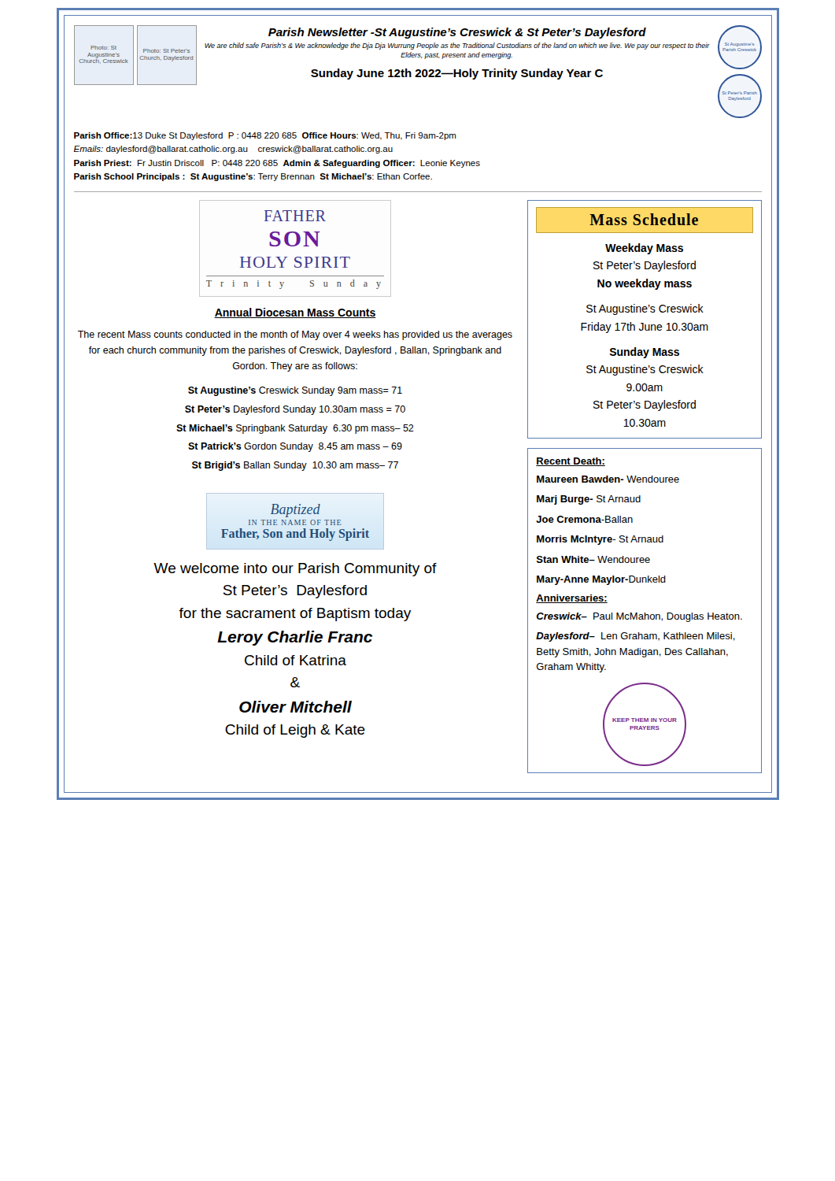Photo: St Augustine's Church, Creswick
Photo: St Peter's Church, Daylesford
Parish Newsletter -St Augustine’s Creswick & St Peter’s Daylesford
We are child safe Parish’s & We acknowledge the Dja Dja Wurrung People as the Traditional Custodians of the land on which we live. We pay our respect to their Elders, past, present and emerging.
Sunday June 12th 2022—Holy Trinity Sunday Year C
St Augustine's Parish Creswick
St Peter's Parish Daylesford
Parish Office: 13 Duke St Daylesford P : 0448 220 685 Office Hours: Wed, Thu, Fri 9am-2pm
Emails: daylesford@ballarat.catholic.org.au creswick@ballarat.catholic.org.au
Parish Priest: Fr Justin Driscoll P: 0448 220 685 Admin & Safeguarding Officer: Leonie Keynes
Parish School Principals : St Augustine’s: Terry Brennan St Michael’s: Ethan Corfee.
FATHER
SON
HOLY SPIRIT
T r i n i t y S u n d a y
Annual Diocesan Mass Counts
The recent Mass counts conducted in the month of May over 4 weeks has provided us the averages for each church community from the parishes of Creswick, Daylesford , Ballan, Springbank and Gordon. They are as follows:
St Augustine’s Creswick Sunday 9am mass= 71
St Peter’s Daylesford Sunday 10.30am mass = 70
St Michael’s Springbank Saturday 6.30 pm mass– 52
St Patrick’s Gordon Sunday 8.45 am mass – 69
St Brigid’s Ballan Sunday 10.30 am mass– 77
Baptized
IN THE NAME OF THE
Father, Son and Holy Spirit
We welcome into our Parish Community of
St Peter’s Daylesford
for the sacrament of Baptism today
Leroy Charlie Franc
Child of Katrina
&
Oliver Mitchell
Child of Leigh & Kate
Mass Schedule
Weekday Mass
St Peter’s Daylesford
No weekday mass St Augustine’s Creswick
Friday 17th June 10.30am Sunday Mass
St Augustine’s Creswick
9.00am
St Peter’s Daylesford
10.30am
Recent Death:
Maureen Bawden- Wendouree
Marj Burge- St Arnaud
Joe Cremona-Ballan
Morris McIntyre- St Arnaud
Stan White– Wendouree
Mary-Anne Maylor-Dunkeld
Anniversaries:
Creswick– Paul McMahon, Douglas Heaton.
Daylesford– Len Graham, Kathleen Milesi, Betty Smith, John Madigan, Des Callahan, Graham Whitty.
Keep Them In Your Prayers